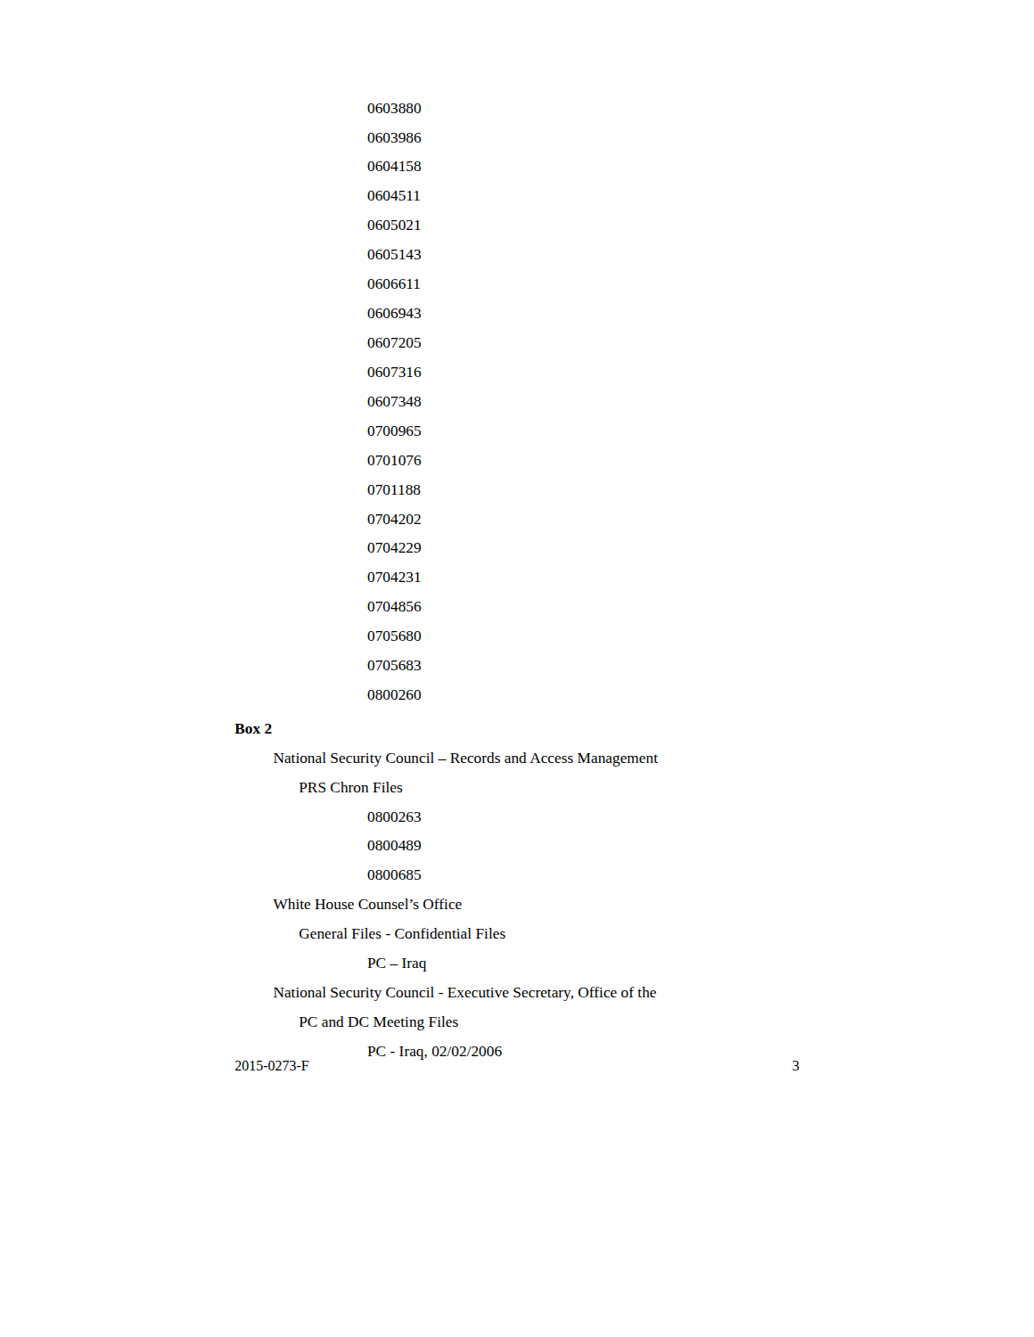0603880
0603986
0604158
0604511
0605021
0605143
0606611
0606943
0607205
0607316
0607348
0700965
0701076
0701188
0704202
0704229
0704231
0704856
0705680
0705683
0800260
Box 2
National Security Council – Records and Access Management
PRS Chron Files
0800263
0800489
0800685
White House Counsel’s Office
General Files - Confidential Files
PC – Iraq
National Security Council - Executive Secretary, Office of the
PC and DC Meeting Files
PC - Iraq, 02/02/2006
2015-0273-F 3